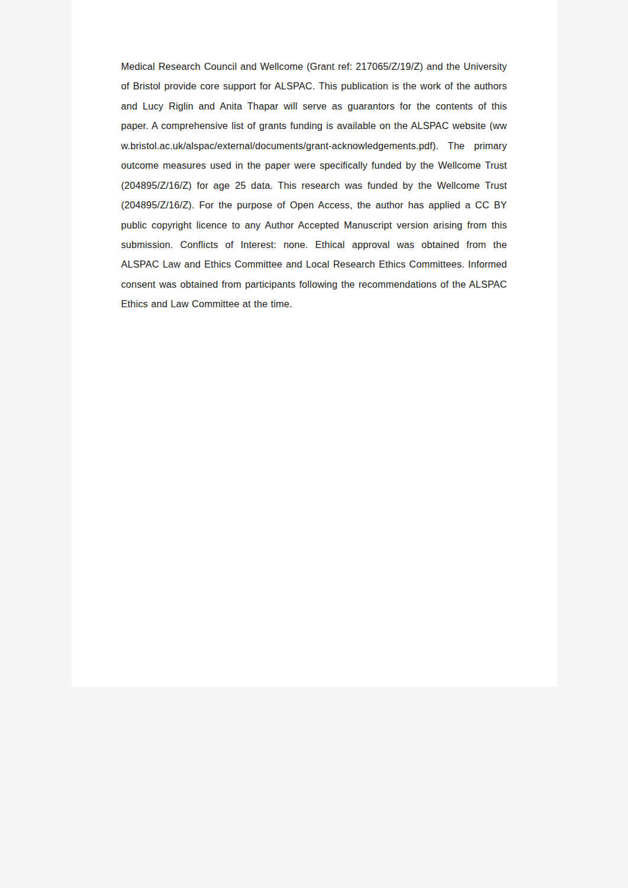Medical Research Council and Wellcome (Grant ref: 217065/Z/19/Z) and the University of Bristol provide core support for ALSPAC. This publication is the work of the authors and Lucy Riglin and Anita Thapar will serve as guarantors for the contents of this paper. A comprehensive list of grants funding is available on the ALSPAC website (www.bristol.ac.uk/alspac/external/documents/grant-acknowledgements.pdf). The primary outcome measures used in the paper were specifically funded by the Wellcome Trust (204895/Z/16/Z) for age 25 data. This research was funded by the Wellcome Trust (204895/Z/16/Z). For the purpose of Open Access, the author has applied a CC BY public copyright licence to any Author Accepted Manuscript version arising from this submission. Conflicts of Interest: none. Ethical approval was obtained from the ALSPAC Law and Ethics Committee and Local Research Ethics Committees. Informed consent was obtained from participants following the recommendations of the ALSPAC Ethics and Law Committee at the time.